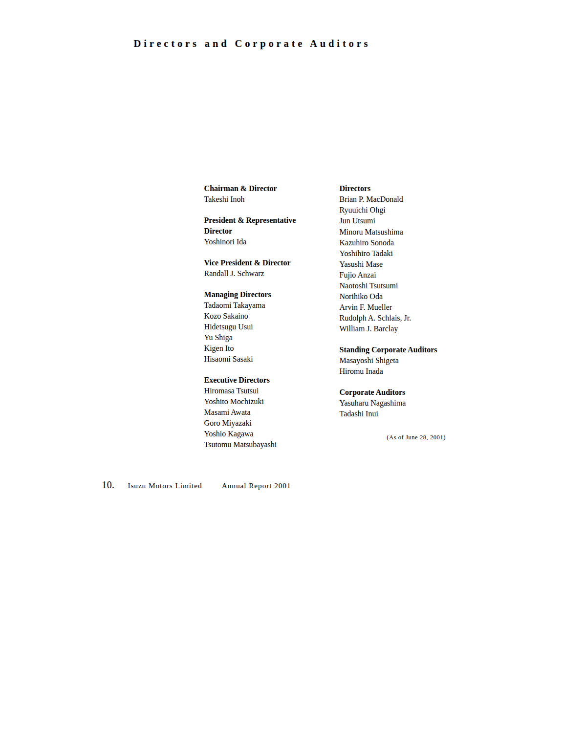Directors and Corporate Auditors
Chairman & Director
Takeshi Inoh
President & Representative Director
Yoshinori Ida
Vice President & Director
Randall J. Schwarz
Managing Directors
Tadaomi Takayama
Kozo Sakaino
Hidetsugu Usui
Yu Shiga
Kigen Ito
Hisaomi Sasaki
Executive Directors
Hiromasa Tsutsui
Yoshito Mochizuki
Masami Awata
Goro Miyazaki
Yoshio Kagawa
Tsutomu Matsubayashi
Directors
Brian P. MacDonald
Ryuuichi Ohgi
Jun Utsumi
Minoru Matsushima
Kazuhiro Sonoda
Yoshihiro Tadaki
Yasushi Mase
Fujio Anzai
Naotoshi Tsutsumi
Norihiko Oda
Arvin F. Mueller
Rudolph A. Schlais, Jr.
William J. Barclay
Standing Corporate Auditors
Masayoshi Shigeta
Hiromu Inada
Corporate Auditors
Yasuharu Nagashima
Tadashi Inui
(As of June 28, 2001)
10. Isuzu Motors Limited Annual Report 2001